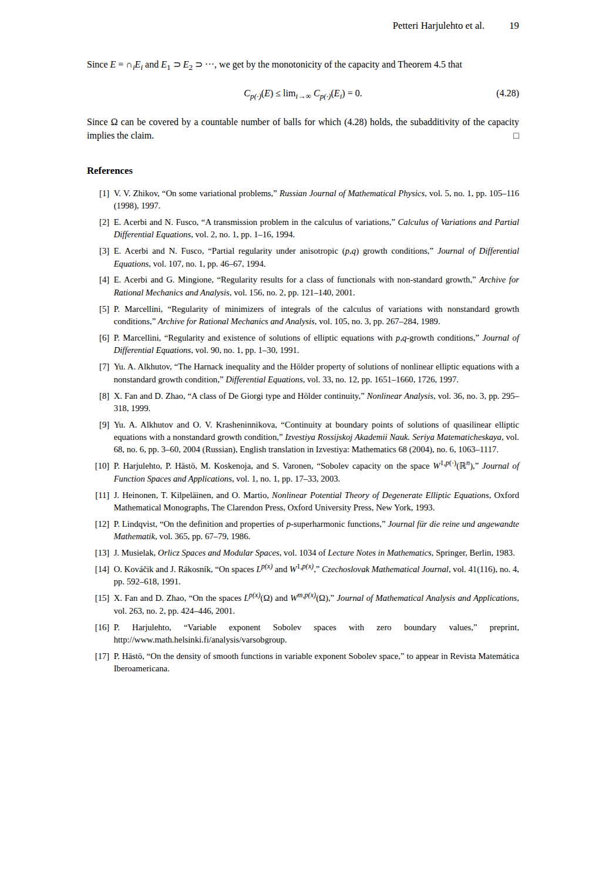Petteri Harjulehto et al.19
Since E = ∩iEi and E1 ⊃ E2 ⊃ ···, we get by the monotonicity of the capacity and Theorem 4.5 that
Cp(·)(E) ≤ limi→∞ Cp(·)(Ei) = 0. (4.28)
Since Ω can be covered by a countable number of balls for which (4.28) holds, the subadditivity of the capacity implies the claim.□
References
V. V. Zhikov, “On some variational problems,” Russian Journal of Mathematical Physics, vol. 5, no. 1, pp. 105–116 (1998), 1997.
E. Acerbi and N. Fusco, “A transmission problem in the calculus of variations,” Calculus of Variations and Partial Differential Equations, vol. 2, no. 1, pp. 1–16, 1994.
E. Acerbi and N. Fusco, “Partial regularity under anisotropic (p,q) growth conditions,” Journal of Differential Equations, vol. 107, no. 1, pp. 46–67, 1994.
E. Acerbi and G. Mingione, “Regularity results for a class of functionals with non-standard growth,” Archive for Rational Mechanics and Analysis, vol. 156, no. 2, pp. 121–140, 2001.
P. Marcellini, “Regularity of minimizers of integrals of the calculus of variations with nonstandard growth conditions,” Archive for Rational Mechanics and Analysis, vol. 105, no. 3, pp. 267–284, 1989.
P. Marcellini, “Regularity and existence of solutions of elliptic equations with p,q-growth conditions,” Journal of Differential Equations, vol. 90, no. 1, pp. 1–30, 1991.
Yu. A. Alkhutov, “The Harnack inequality and the Hölder property of solutions of nonlinear elliptic equations with a nonstandard growth condition,” Differential Equations, vol. 33, no. 12, pp. 1651–1660, 1726, 1997.
X. Fan and D. Zhao, “A class of De Giorgi type and Hölder continuity,” Nonlinear Analysis, vol. 36, no. 3, pp. 295–318, 1999.
Yu. A. Alkhutov and O. V. Krasheninnikova, “Continuity at boundary points of solutions of quasilinear elliptic equations with a nonstandard growth condition,” Izvestiya Rossijskoj Akademii Nauk. Seriya Matematicheskaya, vol. 68, no. 6, pp. 3–60, 2004 (Russian), English translation in Izvestiya: Mathematics 68 (2004), no. 6, 1063–1117.
P. Harjulehto, P. Hästö, M. Koskenoja, and S. Varonen, “Sobolev capacity on the space W1,p(·)(ℝn),” Journal of Function Spaces and Applications, vol. 1, no. 1, pp. 17–33, 2003.
J. Heinonen, T. Kilpeläinen, and O. Martio, Nonlinear Potential Theory of Degenerate Elliptic Equations, Oxford Mathematical Monographs, The Clarendon Press, Oxford University Press, New York, 1993.
P. Lindqvist, “On the definition and properties of p-superharmonic functions,” Journal für die reine und angewandte Mathematik, vol. 365, pp. 67–79, 1986.
J. Musielak, Orlicz Spaces and Modular Spaces, vol. 1034 of Lecture Notes in Mathematics, Springer, Berlin, 1983.
O. Kováčik and J. Rákosník, “On spaces Lp(x) and W1,p(x),” Czechoslovak Mathematical Journal, vol. 41(116), no. 4, pp. 592–618, 1991.
X. Fan and D. Zhao, “On the spaces Lp(x)(Ω) and Wm,p(x)(Ω),” Journal of Mathematical Analysis and Applications, vol. 263, no. 2, pp. 424–446, 2001.
P. Harjulehto, “Variable exponent Sobolev spaces with zero boundary values,” preprint, http://www.math.helsinki.fi/analysis/varsobgroup.
P. Hästö, “On the density of smooth functions in variable exponent Sobolev space,” to appear in Revista Matemática Iberoamericana.